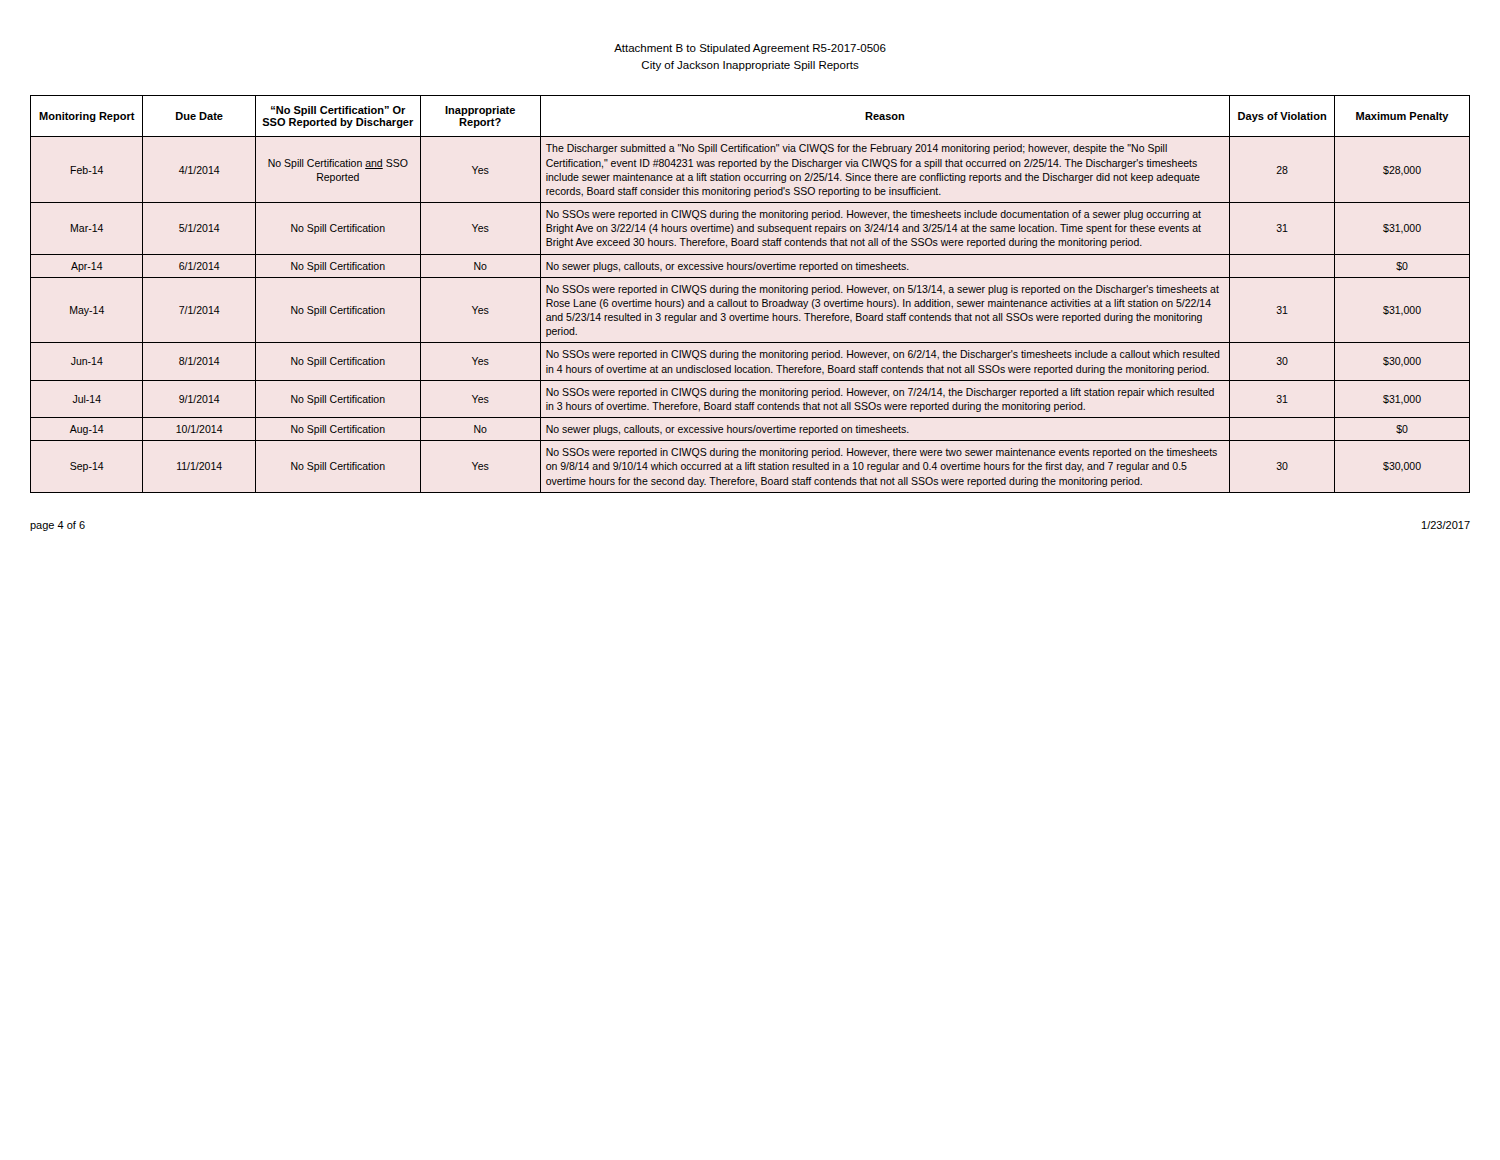Attachment B to Stipulated Agreement R5-2017-0506
City of Jackson Inappropriate Spill Reports
| Monitoring Report | Due Date | “No Spill Certification” Or SSO Reported by Discharger | Inappropriate Report? | Reason | Days of Violation | Maximum Penalty |
| --- | --- | --- | --- | --- | --- | --- |
| Feb-14 | 4/1/2014 | No Spill Certification and SSO Reported | Yes | The Discharger submitted a "No Spill Certification" via CIWQS for the February 2014 monitoring period; however, despite the "No Spill Certification," event ID #804231 was reported by the Discharger via CIWQS for a spill that occurred on 2/25/14. The Discharger's timesheets include sewer maintenance at a lift station occurring on 2/25/14. Since there are conflicting reports and the Discharger did not keep adequate records, Board staff consider this monitoring period's SSO reporting to be insufficient. | 28 | $28,000 |
| Mar-14 | 5/1/2014 | No Spill Certification | Yes | No SSOs were reported in CIWQS during the monitoring period. However, the timesheets include documentation of a sewer plug occurring at Bright Ave on 3/22/14 (4 hours overtime) and subsequent repairs on 3/24/14 and 3/25/14 at the same location. Time spent for these events at Bright Ave exceed 30 hours. Therefore, Board staff contends that not all of the SSOs were reported during the monitoring period. | 31 | $31,000 |
| Apr-14 | 6/1/2014 | No Spill Certification | No | No sewer plugs, callouts, or excessive hours/overtime reported on timesheets. | | $0 |
| May-14 | 7/1/2014 | No Spill Certification | Yes | No SSOs were reported in CIWQS during the monitoring period. However, on 5/13/14, a sewer plug is reported on the Discharger's timesheets at Rose Lane (6 overtime hours) and a callout to Broadway (3 overtime hours). In addition, sewer maintenance activities at a lift station on 5/22/14 and 5/23/14 resulted in 3 regular and 3 overtime hours. Therefore, Board staff contends that not all SSOs were reported during the monitoring period. | 31 | $31,000 |
| Jun-14 | 8/1/2014 | No Spill Certification | Yes | No SSOs were reported in CIWQS during the monitoring period. However, on 6/2/14, the Discharger's timesheets include a callout which resulted in 4 hours of overtime at an undisclosed location. Therefore, Board staff contends that not all SSOs were reported during the monitoring period. | 30 | $30,000 |
| Jul-14 | 9/1/2014 | No Spill Certification | Yes | No SSOs were reported in CIWQS during the monitoring period. However, on 7/24/14, the Discharger reported a lift station repair which resulted in 3 hours of overtime. Therefore, Board staff contends that not all SSOs were reported during the monitoring period. | 31 | $31,000 |
| Aug-14 | 10/1/2014 | No Spill Certification | No | No sewer plugs, callouts, or excessive hours/overtime reported on timesheets. | | $0 |
| Sep-14 | 11/1/2014 | No Spill Certification | Yes | No SSOs were reported in CIWQS during the monitoring period. However, there were two sewer maintenance events reported on the timesheets on 9/8/14 and 9/10/14 which occurred at a lift station resulted in a 10 regular and 0.4 overtime hours for the first day, and 7 regular and 0.5 overtime hours for the second day. Therefore, Board staff contends that not all SSOs were reported during the monitoring period. | 30 | $30,000 |
page 4 of 6
1/23/2017